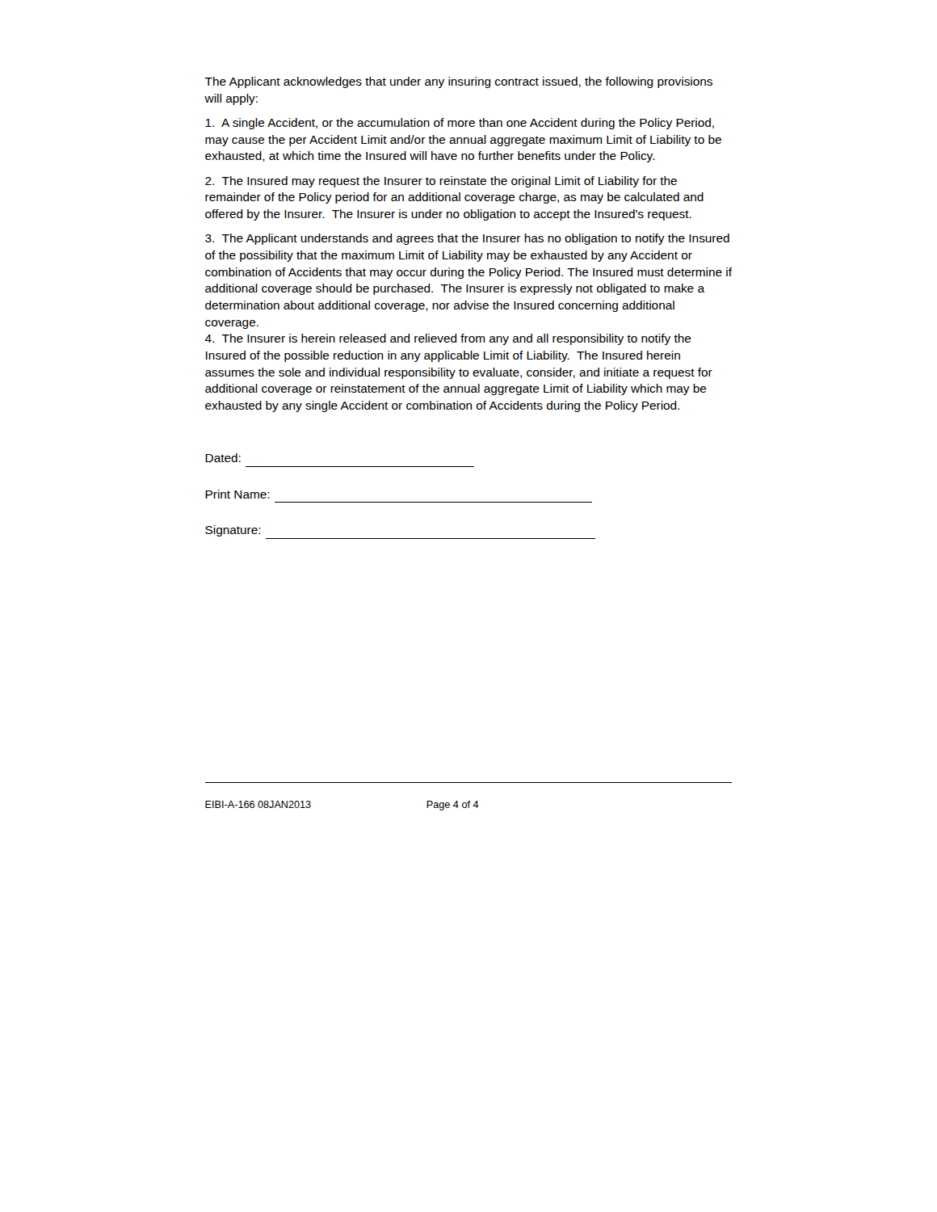The Applicant acknowledges that under any insuring contract issued, the following provisions will apply:
1. A single Accident, or the accumulation of more than one Accident during the Policy Period, may cause the per Accident Limit and/or the annual aggregate maximum Limit of Liability to be exhausted, at which time the Insured will have no further benefits under the Policy.
2. The Insured may request the Insurer to reinstate the original Limit of Liability for the remainder of the Policy period for an additional coverage charge, as may be calculated and offered by the Insurer. The Insurer is under no obligation to accept the Insured's request.
3. The Applicant understands and agrees that the Insurer has no obligation to notify the Insured of the possibility that the maximum Limit of Liability may be exhausted by any Accident or combination of Accidents that may occur during the Policy Period. The Insured must determine if additional coverage should be purchased. The Insurer is expressly not obligated to make a determination about additional coverage, nor advise the Insured concerning additional coverage.
4. The Insurer is herein released and relieved from any and all responsibility to notify the Insured of the possible reduction in any applicable Limit of Liability. The Insured herein assumes the sole and individual responsibility to evaluate, consider, and initiate a request for additional coverage or reinstatement of the annual aggregate Limit of Liability which may be exhausted by any single Accident or combination of Accidents during the Policy Period.
Dated:
Print Name:
Signature:
EIBI-A-166 08JAN2013 Page 4 of 4